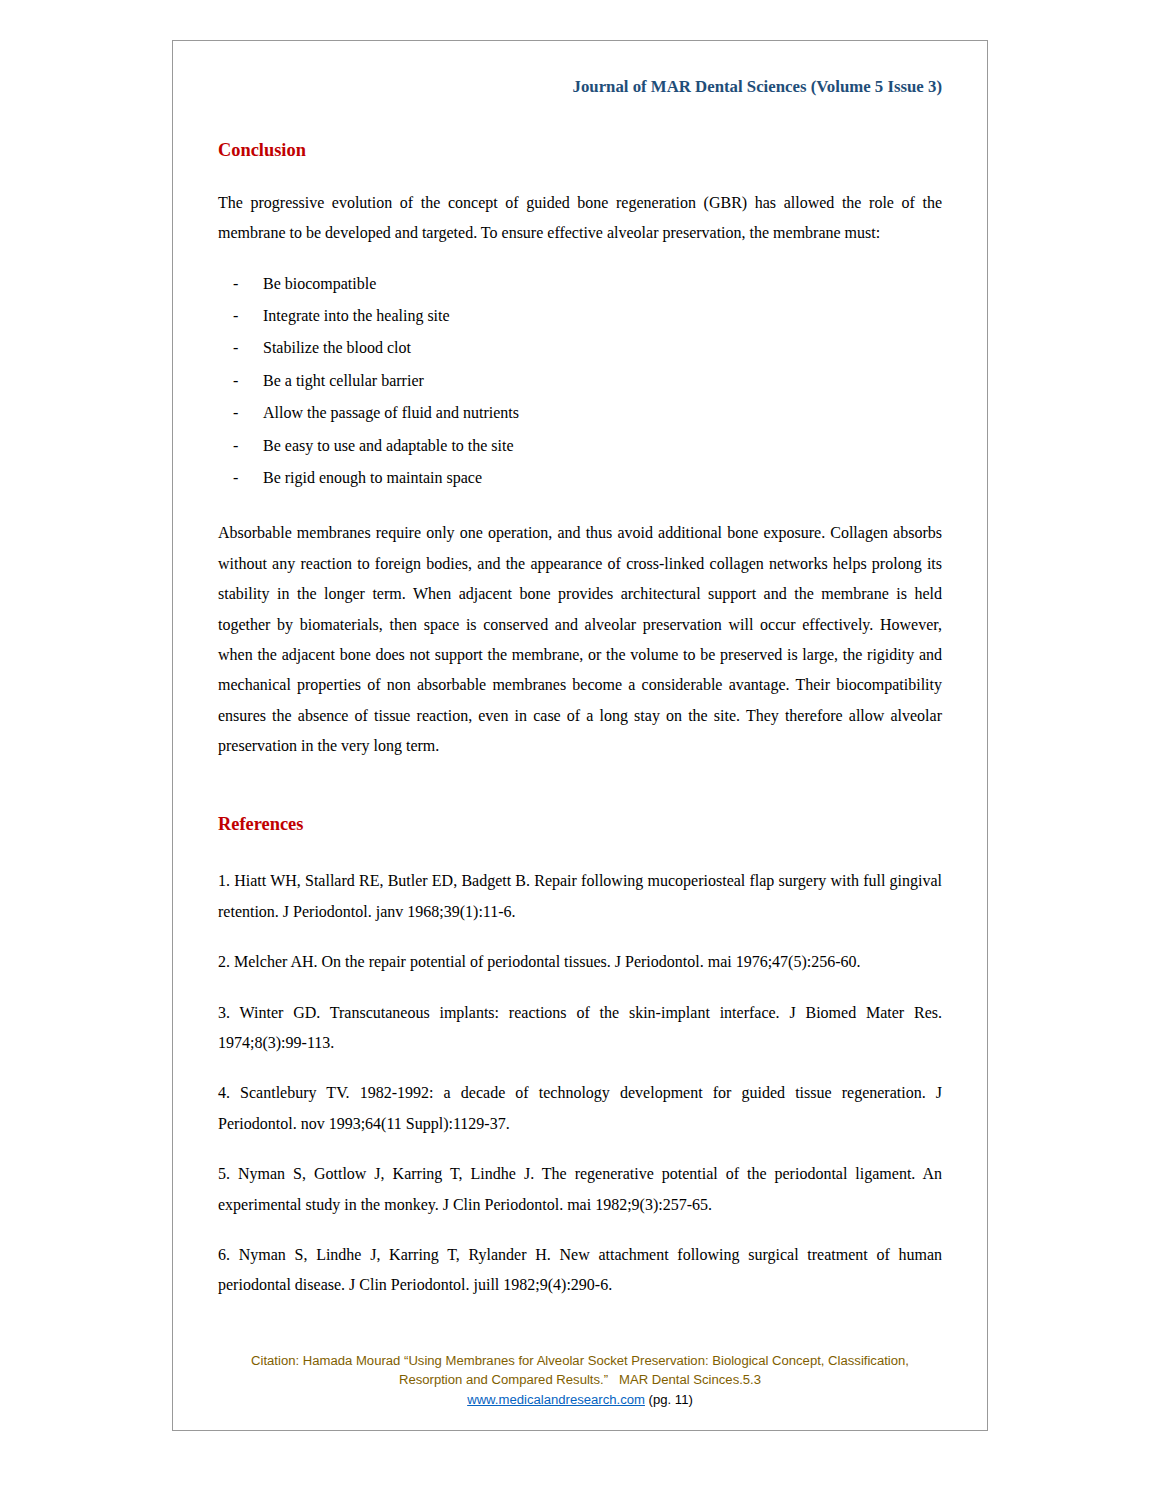Journal of MAR Dental Sciences (Volume 5 Issue 3)
Conclusion
The progressive evolution of the concept of guided bone regeneration (GBR) has allowed the role of the membrane to be developed and targeted. To ensure effective alveolar preservation, the membrane must:
Be biocompatible
Integrate into the healing site
Stabilize the blood clot
Be a tight cellular barrier
Allow the passage of fluid and nutrients
Be easy to use and adaptable to the site
Be rigid enough to maintain space
Absorbable membranes require only one operation, and thus avoid additional bone exposure. Collagen absorbs without any reaction to foreign bodies, and the appearance of cross-linked collagen networks helps prolong its stability in the longer term. When adjacent bone provides architectural support and the membrane is held together by biomaterials, then space is conserved and alveolar preservation will occur effectively. However, when the adjacent bone does not support the membrane, or the volume to be preserved is large, the rigidity and mechanical properties of non absorbable membranes become a considerable avantage. Their biocompatibility ensures the absence of tissue reaction, even in case of a long stay on the site. They therefore allow alveolar preservation in the very long term.
References
Hiatt WH, Stallard RE, Butler ED, Badgett B. Repair following mucoperiosteal flap surgery with full gingival retention. J Periodontol. janv 1968;39(1):11-6.
Melcher AH. On the repair potential of periodontal tissues. J Periodontol. mai 1976;47(5):256-60.
Winter GD. Transcutaneous implants: reactions of the skin-implant interface. J Biomed Mater Res. 1974;8(3):99-113.
Scantlebury TV. 1982-1992: a decade of technology development for guided tissue regeneration. J Periodontol. nov 1993;64(11 Suppl):1129-37.
Nyman S, Gottlow J, Karring T, Lindhe J. The regenerative potential of the periodontal ligament. An experimental study in the monkey. J Clin Periodontol. mai 1982;9(3):257-65.
Nyman S, Lindhe J, Karring T, Rylander H. New attachment following surgical treatment of human periodontal disease. J Clin Periodontol. juill 1982;9(4):290-6.
Citation: Hamada Mourad “Using Membranes for Alveolar Socket Preservation: Biological Concept, Classification, Resorption and Compared Results.” MAR Dental Scinces.5.3
www.medicalandresearch.com (pg. 11)